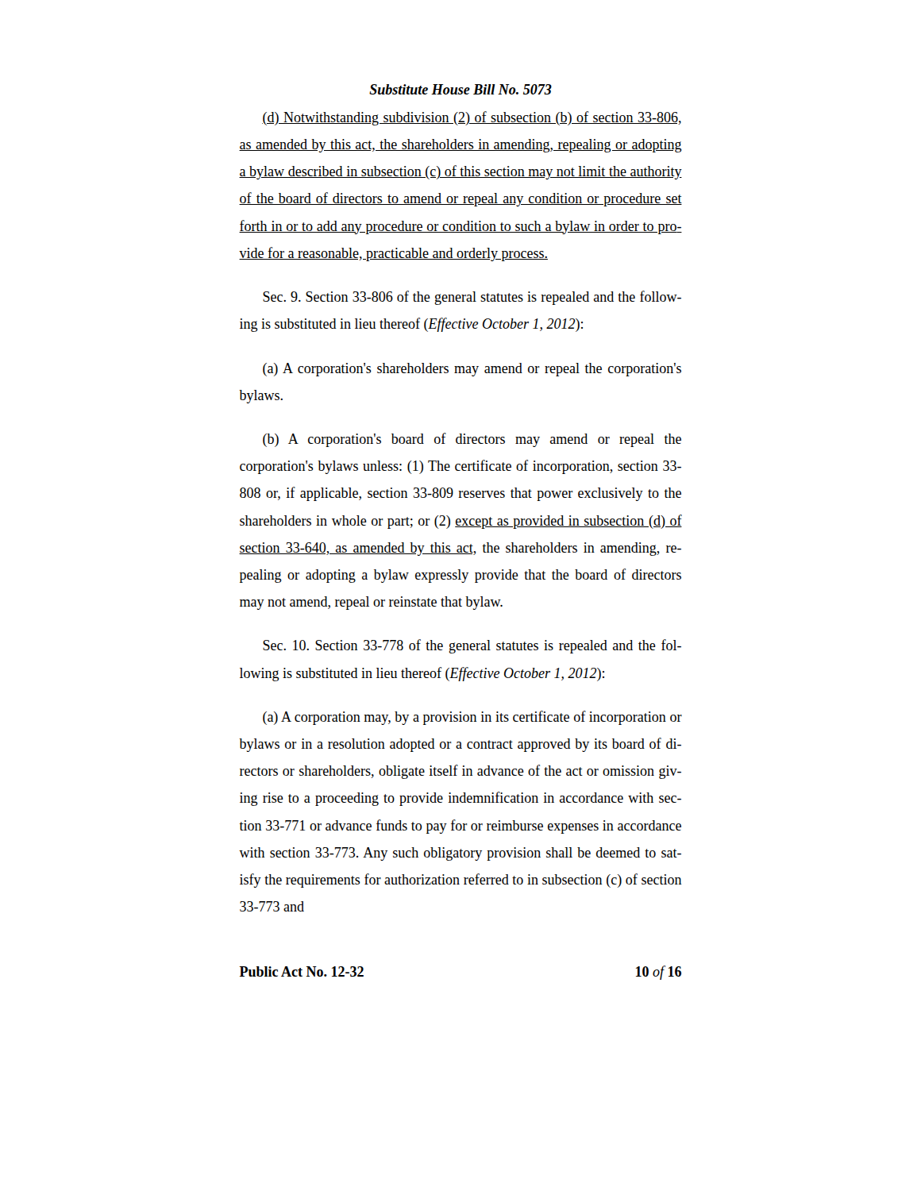Substitute House Bill No. 5073
(d) Notwithstanding subdivision (2) of subsection (b) of section 33-806, as amended by this act, the shareholders in amending, repealing or adopting a bylaw described in subsection (c) of this section may not limit the authority of the board of directors to amend or repeal any condition or procedure set forth in or to add any procedure or condition to such a bylaw in order to provide for a reasonable, practicable and orderly process.
Sec. 9. Section 33-806 of the general statutes is repealed and the following is substituted in lieu thereof (Effective October 1, 2012):
(a) A corporation's shareholders may amend or repeal the corporation's bylaws.
(b) A corporation's board of directors may amend or repeal the corporation's bylaws unless: (1) The certificate of incorporation, section 33-808 or, if applicable, section 33-809 reserves that power exclusively to the shareholders in whole or part; or (2) except as provided in subsection (d) of section 33-640, as amended by this act, the shareholders in amending, repealing or adopting a bylaw expressly provide that the board of directors may not amend, repeal or reinstate that bylaw.
Sec. 10. Section 33-778 of the general statutes is repealed and the following is substituted in lieu thereof (Effective October 1, 2012):
(a) A corporation may, by a provision in its certificate of incorporation or bylaws or in a resolution adopted or a contract approved by its board of directors or shareholders, obligate itself in advance of the act or omission giving rise to a proceeding to provide indemnification in accordance with section 33-771 or advance funds to pay for or reimburse expenses in accordance with section 33-773. Any such obligatory provision shall be deemed to satisfy the requirements for authorization referred to in subsection (c) of section 33-773 and
Public Act No. 12-32
10 of 16